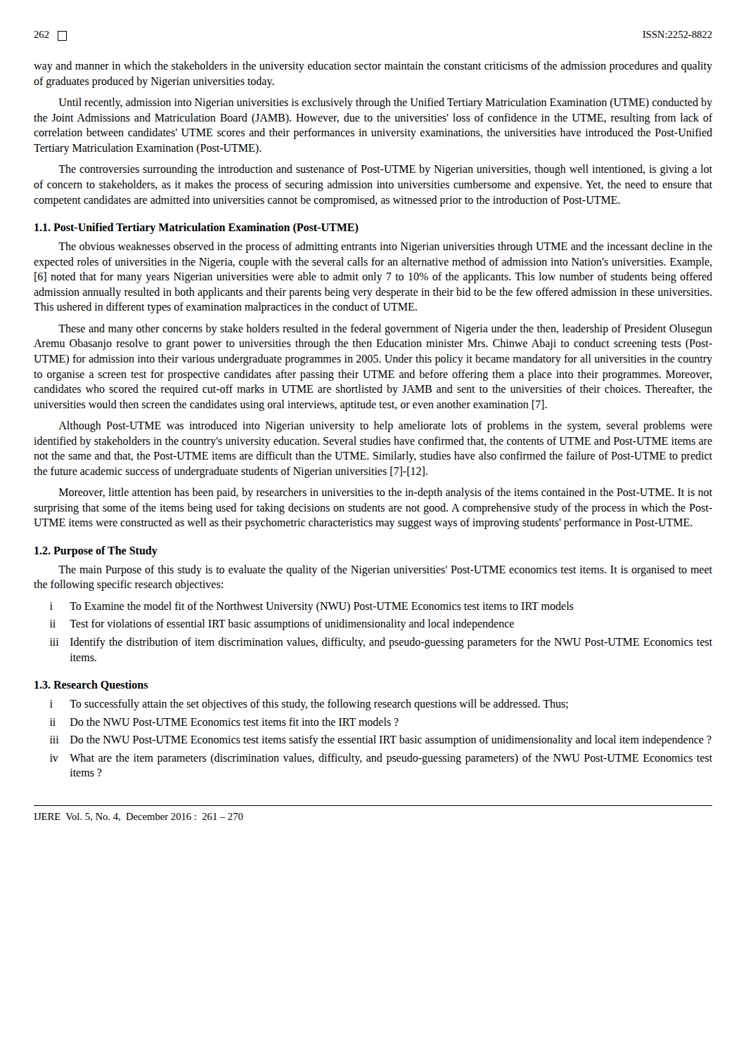262
ISSN:2252-8822
way and manner in which the stakeholders in the university education sector maintain the constant criticisms of the admission procedures and quality of graduates produced by Nigerian universities today.
Until recently, admission into Nigerian universities is exclusively through the Unified Tertiary Matriculation Examination (UTME) conducted by the Joint Admissions and Matriculation Board (JAMB). However, due to the universities' loss of confidence in the UTME, resulting from lack of correlation between candidates' UTME scores and their performances in university examinations, the universities have introduced the Post-Unified Tertiary Matriculation Examination (Post-UTME).
The controversies surrounding the introduction and sustenance of Post-UTME by Nigerian universities, though well intentioned, is giving a lot of concern to stakeholders, as it makes the process of securing admission into universities cumbersome and expensive. Yet, the need to ensure that competent candidates are admitted into universities cannot be compromised, as witnessed prior to the introduction of Post-UTME.
1.1. Post-Unified Tertiary Matriculation Examination (Post-UTME)
The obvious weaknesses observed in the process of admitting entrants into Nigerian universities through UTME and the incessant decline in the expected roles of universities in the Nigeria, couple with the several calls for an alternative method of admission into Nation's universities. Example, [6] noted that for many years Nigerian universities were able to admit only 7 to 10% of the applicants. This low number of students being offered admission annually resulted in both applicants and their parents being very desperate in their bid to be the few offered admission in these universities. This ushered in different types of examination malpractices in the conduct of UTME.
These and many other concerns by stake holders resulted in the federal government of Nigeria under the then, leadership of President Olusegun Aremu Obasanjo resolve to grant power to universities through the then Education minister Mrs. Chinwe Abaji to conduct screening tests (Post-UTME) for admission into their various undergraduate programmes in 2005. Under this policy it became mandatory for all universities in the country to organise a screen test for prospective candidates after passing their UTME and before offering them a place into their programmes. Moreover, candidates who scored the required cut-off marks in UTME are shortlisted by JAMB and sent to the universities of their choices. Thereafter, the universities would then screen the candidates using oral interviews, aptitude test, or even another examination [7].
Although Post-UTME was introduced into Nigerian university to help ameliorate lots of problems in the system, several problems were identified by stakeholders in the country's university education. Several studies have confirmed that, the contents of UTME and Post-UTME items are not the same and that, the Post-UTME items are difficult than the UTME. Similarly, studies have also confirmed the failure of Post-UTME to predict the future academic success of undergraduate students of Nigerian universities [7]-[12].
Moreover, little attention has been paid, by researchers in universities to the in-depth analysis of the items contained in the Post-UTME. It is not surprising that some of the items being used for taking decisions on students are not good. A comprehensive study of the process in which the Post-UTME items were constructed as well as their psychometric characteristics may suggest ways of improving students' performance in Post-UTME.
1.2. Purpose of The Study
The main Purpose of this study is to evaluate the quality of the Nigerian universities' Post-UTME economics test items. It is organised to meet the following specific research objectives:
i To Examine the model fit of the Northwest University (NWU) Post-UTME Economics test items to IRT models
ii Test for violations of essential IRT basic assumptions of unidimensionality and local independence
iii Identify the distribution of item discrimination values, difficulty, and pseudo-guessing parameters for the NWU Post-UTME Economics test items.
1.3. Research Questions
i To successfully attain the set objectives of this study, the following research questions will be addressed. Thus;
ii Do the NWU Post-UTME Economics test items fit into the IRT models ?
iii Do the NWU Post-UTME Economics test items satisfy the essential IRT basic assumption of unidimensionality and local item independence ?
iv What are the item parameters (discrimination values, difficulty, and pseudo-guessing parameters) of the NWU Post-UTME Economics test items ?
IJERE Vol. 5, No. 4, December 2016 : 261 – 270